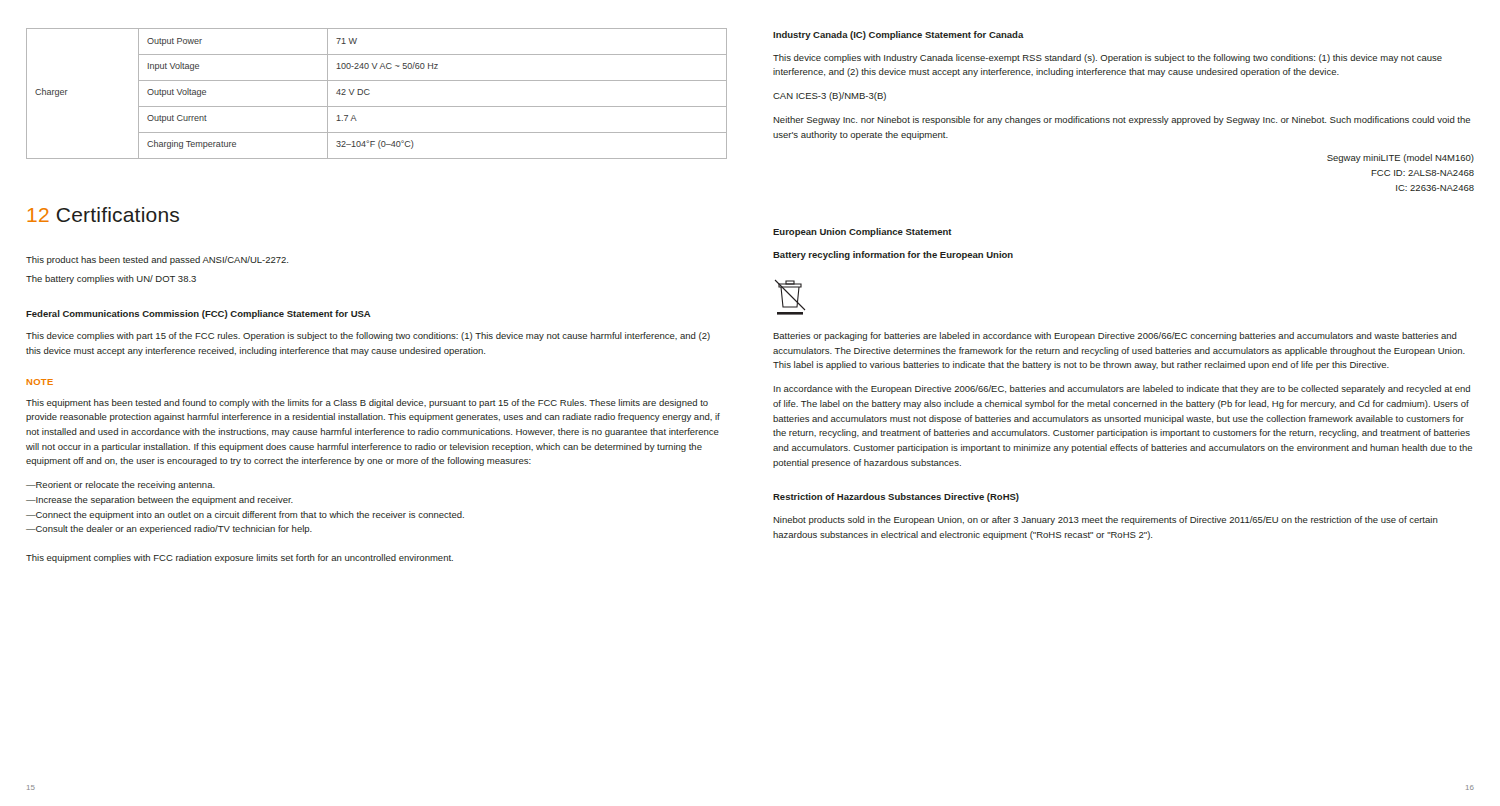| Charger | Output Power | 71 W |
| Input Voltage | 100-240 V AC ~ 50/60 Hz |
| Output Voltage | 42 V DC |
| Output Current | 1.7 A |
| Charging Temperature | 32–104°F (0–40°C) |
12 Certifications
This product has been tested and passed ANSI/CAN/UL-2272.
The battery complies with UN/ DOT 38.3
Federal Communications Commission (FCC) Compliance Statement for USA
This device complies with part 15 of the FCC rules. Operation is subject to the following two conditions: (1) This device may not cause harmful interference, and (2) this device must accept any interference received, including interference that may cause undesired operation.
NOTE
This equipment has been tested and found to comply with the limits for a Class B digital device, pursuant to part 15 of the FCC Rules. These limits are designed to provide reasonable protection against harmful interference in a residential installation. This equipment generates, uses and can radiate radio frequency energy and, if not installed and used in accordance with the instructions, may cause harmful interference to radio communications. However, there is no guarantee that interference will not occur in a particular installation. If this equipment does cause harmful interference to radio or television reception, which can be determined by turning the equipment off and on, the user is encouraged to try to correct the interference by one or more of the following measures:
—Reorient or relocate the receiving antenna.
—Increase the separation between the equipment and receiver.
—Connect the equipment into an outlet on a circuit different from that to which the receiver is connected.
—Consult the dealer or an experienced radio/TV technician for help.
This equipment complies with FCC radiation exposure limits set forth for an uncontrolled environment.
15
Industry Canada (IC) Compliance Statement for Canada
This device complies with Industry Canada license-exempt RSS standard (s). Operation is subject to the following two conditions: (1) this device may not cause interference, and (2) this device must accept any interference, including interference that may cause undesired operation of the device.
CAN ICES-3 (B)/NMB-3(B)
Neither Segway Inc. nor Ninebot is responsible for any changes or modifications not expressly approved by Segway Inc. or Ninebot. Such modifications could void the user's authority to operate the equipment.
Segway miniLITE (model N4M160)
FCC ID: 2ALS8-NA2468
IC: 22636-NA2468
European Union Compliance Statement
Battery recycling information for the European Union
Batteries or packaging for batteries are labeled in accordance with European Directive 2006/66/EC concerning batteries and accumulators and waste batteries and accumulators. The Directive determines the framework for the return and recycling of used batteries and accumulators as applicable throughout the European Union. This label is applied to various batteries to indicate that the battery is not to be thrown away, but rather reclaimed upon end of life per this Directive.
In accordance with the European Directive 2006/66/EC, batteries and accumulators are labeled to indicate that they are to be collected separately and recycled at end of life. The label on the battery may also include a chemical symbol for the metal concerned in the battery (Pb for lead, Hg for mercury, and Cd for cadmium). Users of batteries and accumulators must not dispose of batteries and accumulators as unsorted municipal waste, but use the collection framework available to customers for the return, recycling, and treatment of batteries and accumulators. Customer participation is important to customers for the return, recycling, and treatment of batteries and accumulators. Customer participation is important to minimize any potential effects of batteries and accumulators on the environment and human health due to the potential presence of hazardous substances.
Restriction of Hazardous Substances Directive (RoHS)
Ninebot products sold in the European Union, on or after 3 January 2013 meet the requirements of Directive 2011/65/EU on the restriction of the use of certain hazardous substances in electrical and electronic equipment ("RoHS recast" or "RoHS 2").
16